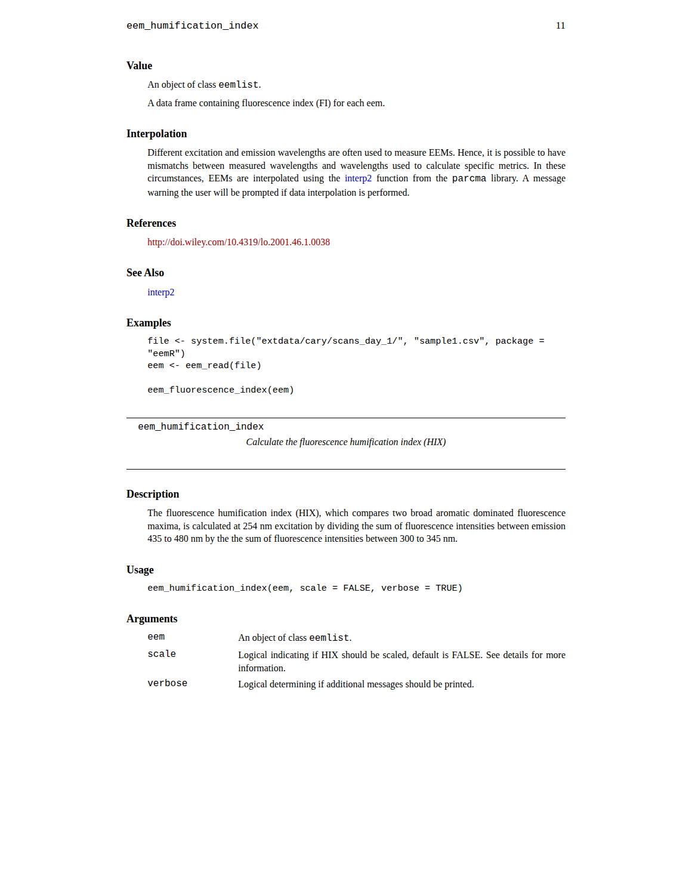eem_humification_index 11
Value
An object of class eemlist.
A data frame containing fluorescence index (FI) for each eem.
Interpolation
Different excitation and emission wavelengths are often used to measure EEMs. Hence, it is possible to have mismatchs between measured wavelengths and wavelengths used to calculate specific metrics. In these circumstances, EEMs are interpolated using the interp2 function from the parcma library. A message warning the user will be prompted if data interpolation is performed.
References
http://doi.wiley.com/10.4319/lo.2001.46.1.0038
See Also
interp2
Examples
file <- system.file("extdata/cary/scans_day_1/", "sample1.csv", package = "eemR")
eem <- eem_read(file)

eem_fluorescence_index(eem)
eem_humification_index
Calculate the fluorescence humification index (HIX)
Description
The fluorescence humification index (HIX), which compares two broad aromatic dominated fluorescence maxima, is calculated at 254 nm excitation by dividing the sum of fluorescence intensities between emission 435 to 480 nm by the the sum of fluorescence intensities between 300 to 345 nm.
Usage
eem_humification_index(eem, scale = FALSE, verbose = TRUE)
Arguments
eem
An object of class eemlist.
scale
Logical indicating if HIX should be scaled, default is FALSE. See details for more information.
verbose
Logical determining if additional messages should be printed.